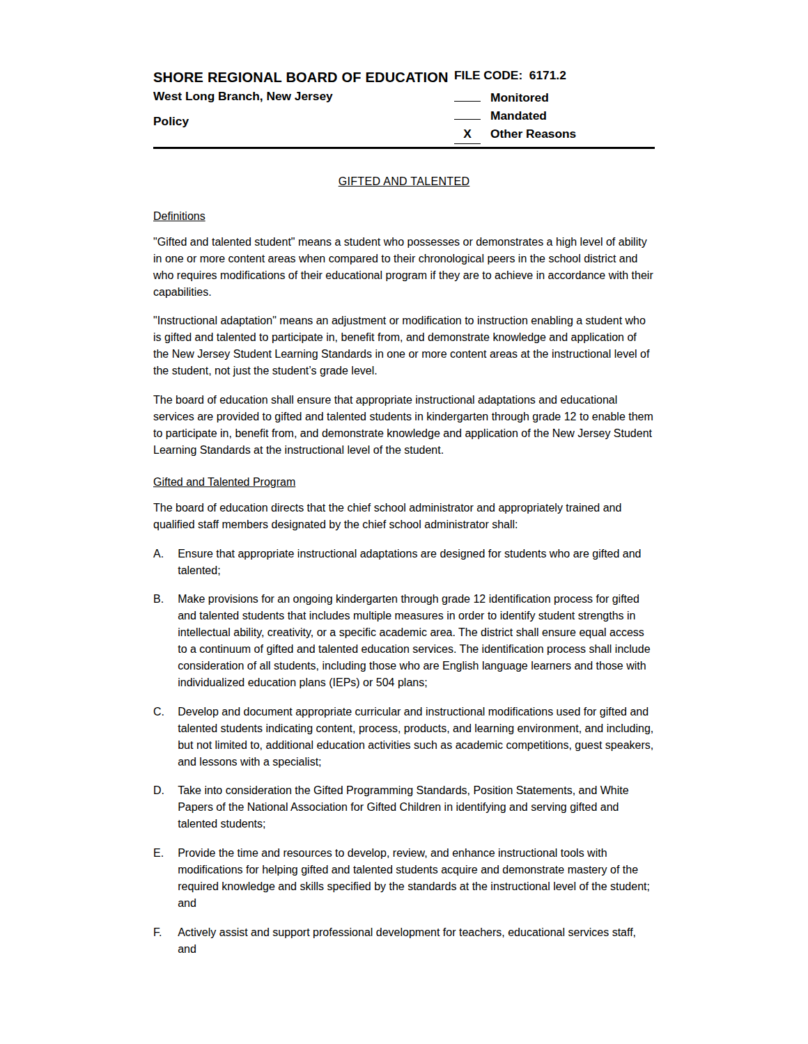SHORE REGIONAL BOARD OF EDUCATION
West Long Branch, New Jersey
Policy
FILE CODE: 6171.2
Monitored Mandated XOther Reasons
GIFTED AND TALENTED
Definitions
"Gifted and talented student" means a student who possesses or demonstrates a high level of ability in one or more content areas when compared to their chronological peers in the school district and who requires modifications of their educational program if they are to achieve in accordance with their capabilities.
"Instructional adaptation" means an adjustment or modification to instruction enabling a student who is gifted and talented to participate in, benefit from, and demonstrate knowledge and application of the New Jersey Student Learning Standards in one or more content areas at the instructional level of the student, not just the student’s grade level.
The board of education shall ensure that appropriate instructional adaptations and educational services are provided to gifted and talented students in kindergarten through grade 12 to enable them to participate in, benefit from, and demonstrate knowledge and application of the New Jersey Student Learning Standards at the instructional level of the student.
Gifted and Talented Program
The board of education directs that the chief school administrator and appropriately trained and qualified staff members designated by the chief school administrator shall:
A. Ensure that appropriate instructional adaptations are designed for students who are gifted and talented;
B. Make provisions for an ongoing kindergarten through grade 12 identification process for gifted and talented students that includes multiple measures in order to identify student strengths in intellectual ability, creativity, or a specific academic area. The district shall ensure equal access to a continuum of gifted and talented education services. The identification process shall include consideration of all students, including those who are English language learners and those with individualized education plans (IEPs) or 504 plans;
C. Develop and document appropriate curricular and instructional modifications used for gifted and talented students indicating content, process, products, and learning environment, and including, but not limited to, additional education activities such as academic competitions, guest speakers, and lessons with a specialist;
D. Take into consideration the Gifted Programming Standards, Position Statements, and White Papers of the National Association for Gifted Children in identifying and serving gifted and talented students;
E. Provide the time and resources to develop, review, and enhance instructional tools with modifications for helping gifted and talented students acquire and demonstrate mastery of the required knowledge and skills specified by the standards at the instructional level of the student; and
F. Actively assist and support professional development for teachers, educational services staff, and